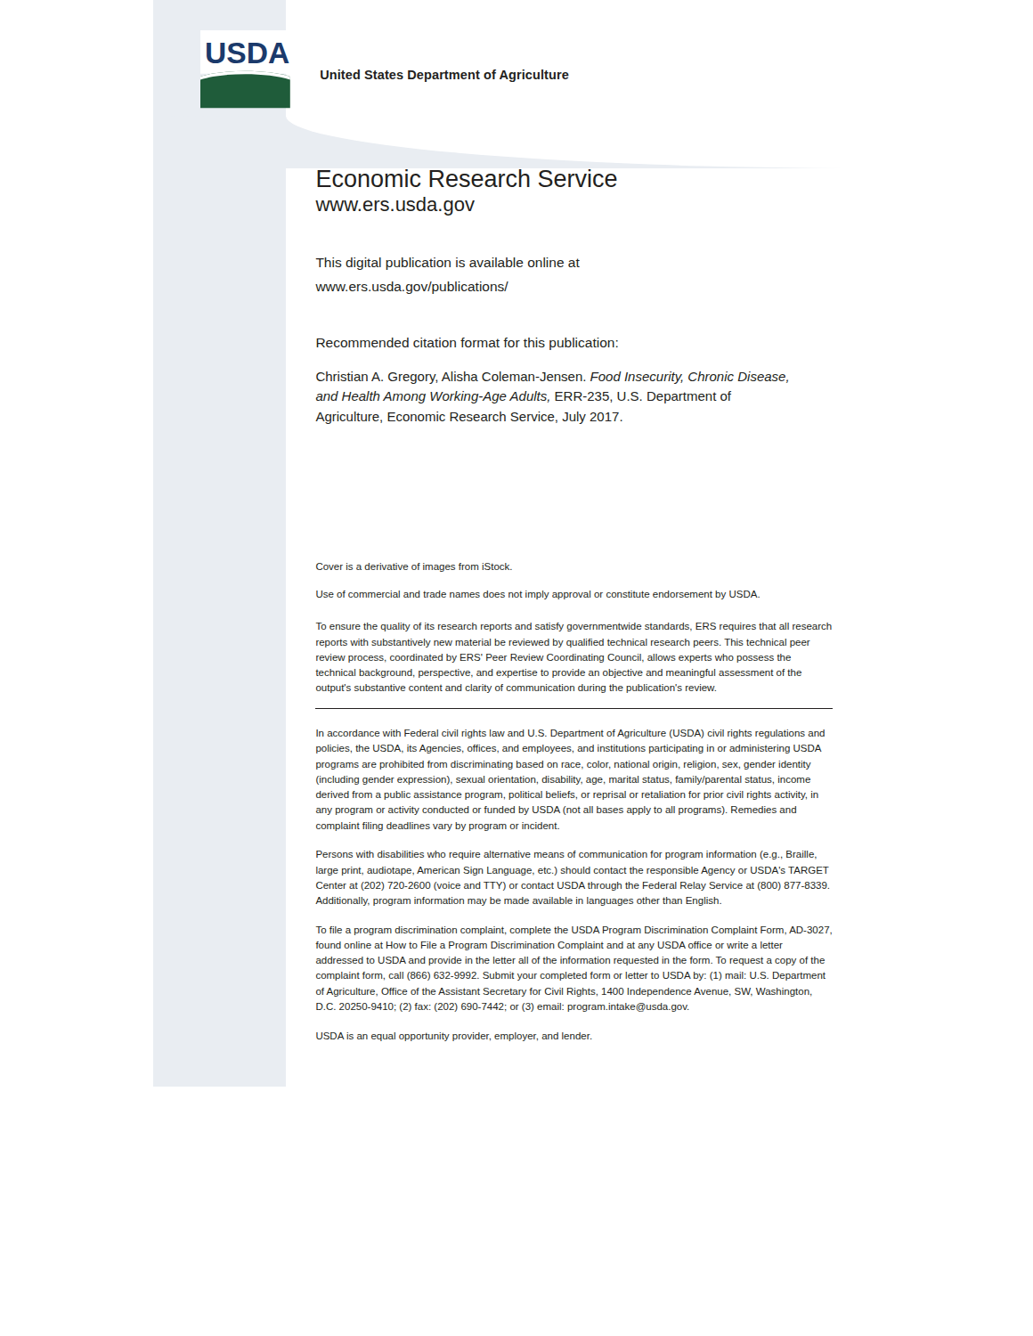USDA
United States Department of Agriculture
Economic Research Service
www.ers.usda.gov
This digital publication is available online at
www.ers.usda.gov/publications/
Recommended citation format for this publication:
Christian A. Gregory, Alisha Coleman-Jensen. Food Insecurity, Chronic Disease, and Health Among Working-Age Adults, ERR-235, U.S. Department of Agriculture, Economic Research Service, July 2017.
Cover is a derivative of images from iStock.
Use of commercial and trade names does not imply approval or constitute endorsement by USDA.
To ensure the quality of its research reports and satisfy governmentwide standards, ERS requires that all research reports with substantively new material be reviewed by qualified technical research peers. This technical peer review process, coordinated by ERS' Peer Review Coordinating Council, allows experts who possess the technical background, perspective, and expertise to provide an objective and meaningful assessment of the output's substantive content and clarity of communication during the publication's review.
In accordance with Federal civil rights law and U.S. Department of Agriculture (USDA) civil rights regulations and policies, the USDA, its Agencies, offices, and employees, and institutions participating in or administering USDA programs are prohibited from discriminating based on race, color, national origin, religion, sex, gender identity (including gender expression), sexual orientation, disability, age, marital status, family/parental status, income derived from a public assistance program, political beliefs, or reprisal or retaliation for prior civil rights activity, in any program or activity conducted or funded by USDA (not all bases apply to all programs). Remedies and complaint filing deadlines vary by program or incident.
Persons with disabilities who require alternative means of communication for program information (e.g., Braille, large print, audiotape, American Sign Language, etc.) should contact the responsible Agency or USDA's TARGET Center at (202) 720-2600 (voice and TTY) or contact USDA through the Federal Relay Service at (800) 877-8339. Additionally, program information may be made available in languages other than English.
To file a program discrimination complaint, complete the USDA Program Discrimination Complaint Form, AD-3027, found online at How to File a Program Discrimination Complaint and at any USDA office or write a letter addressed to USDA and provide in the letter all of the information requested in the form. To request a copy of the complaint form, call (866) 632-9992. Submit your completed form or letter to USDA by: (1) mail: U.S. Department of Agriculture, Office of the Assistant Secretary for Civil Rights, 1400 Independence Avenue, SW, Washington, D.C. 20250-9410; (2) fax: (202) 690-7442; or (3) email: program.intake@usda.gov.
USDA is an equal opportunity provider, employer, and lender.